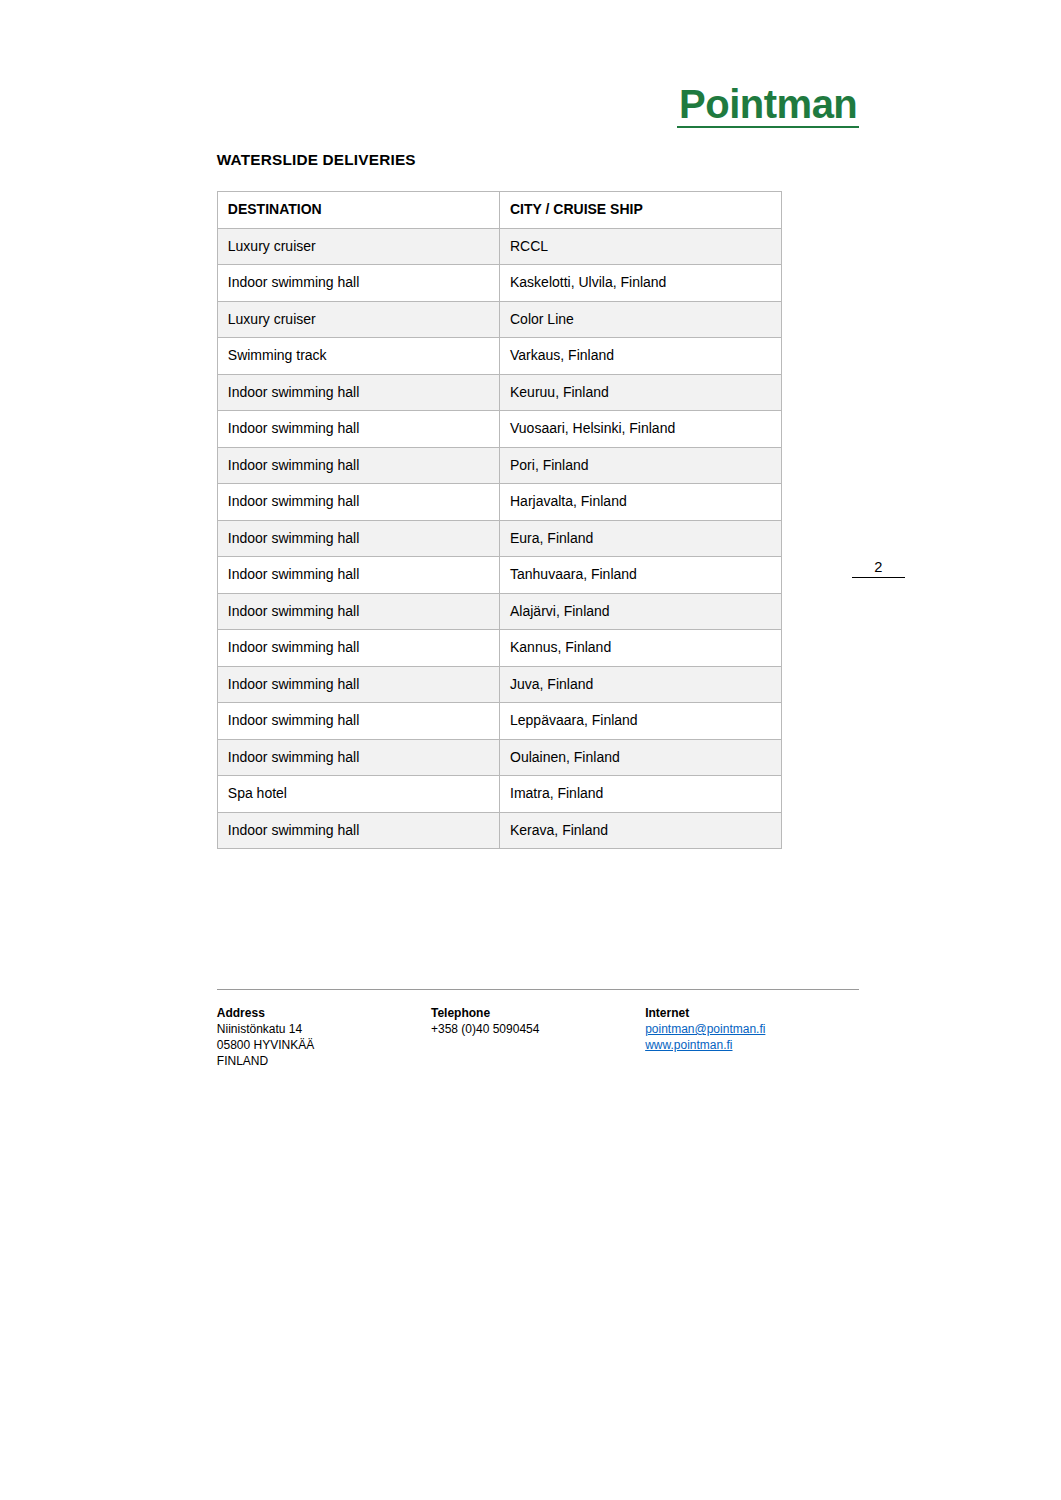Pointman
WATERSLIDE DELIVERIES
| DESTINATION | CITY / CRUISE SHIP |
| --- | --- |
| Luxury cruiser | RCCL |
| Indoor swimming hall | Kaskelotti, Ulvila, Finland |
| Luxury cruiser | Color Line |
| Swimming track | Varkaus, Finland |
| Indoor swimming hall | Keuruu, Finland |
| Indoor swimming hall | Vuosaari, Helsinki, Finland |
| Indoor swimming hall | Pori, Finland |
| Indoor swimming hall | Harjavalta, Finland |
| Indoor swimming hall | Eura, Finland |
| Indoor swimming hall | Tanhuvaara, Finland |
| Indoor swimming hall | Alajärvi, Finland |
| Indoor swimming hall | Kannus, Finland |
| Indoor swimming hall | Juva, Finland |
| Indoor swimming hall | Leppävaara, Finland |
| Indoor swimming hall | Oulainen, Finland |
| Spa hotel | Imatra, Finland |
| Indoor swimming hall | Kerava, Finland |
2
Address
Niinistönkatu 14
05800 HYVINKÄÄ
FINLAND
Telephone
+358 (0)40 5090454
Internet
pointman@pointman.fi
www.pointman.fi